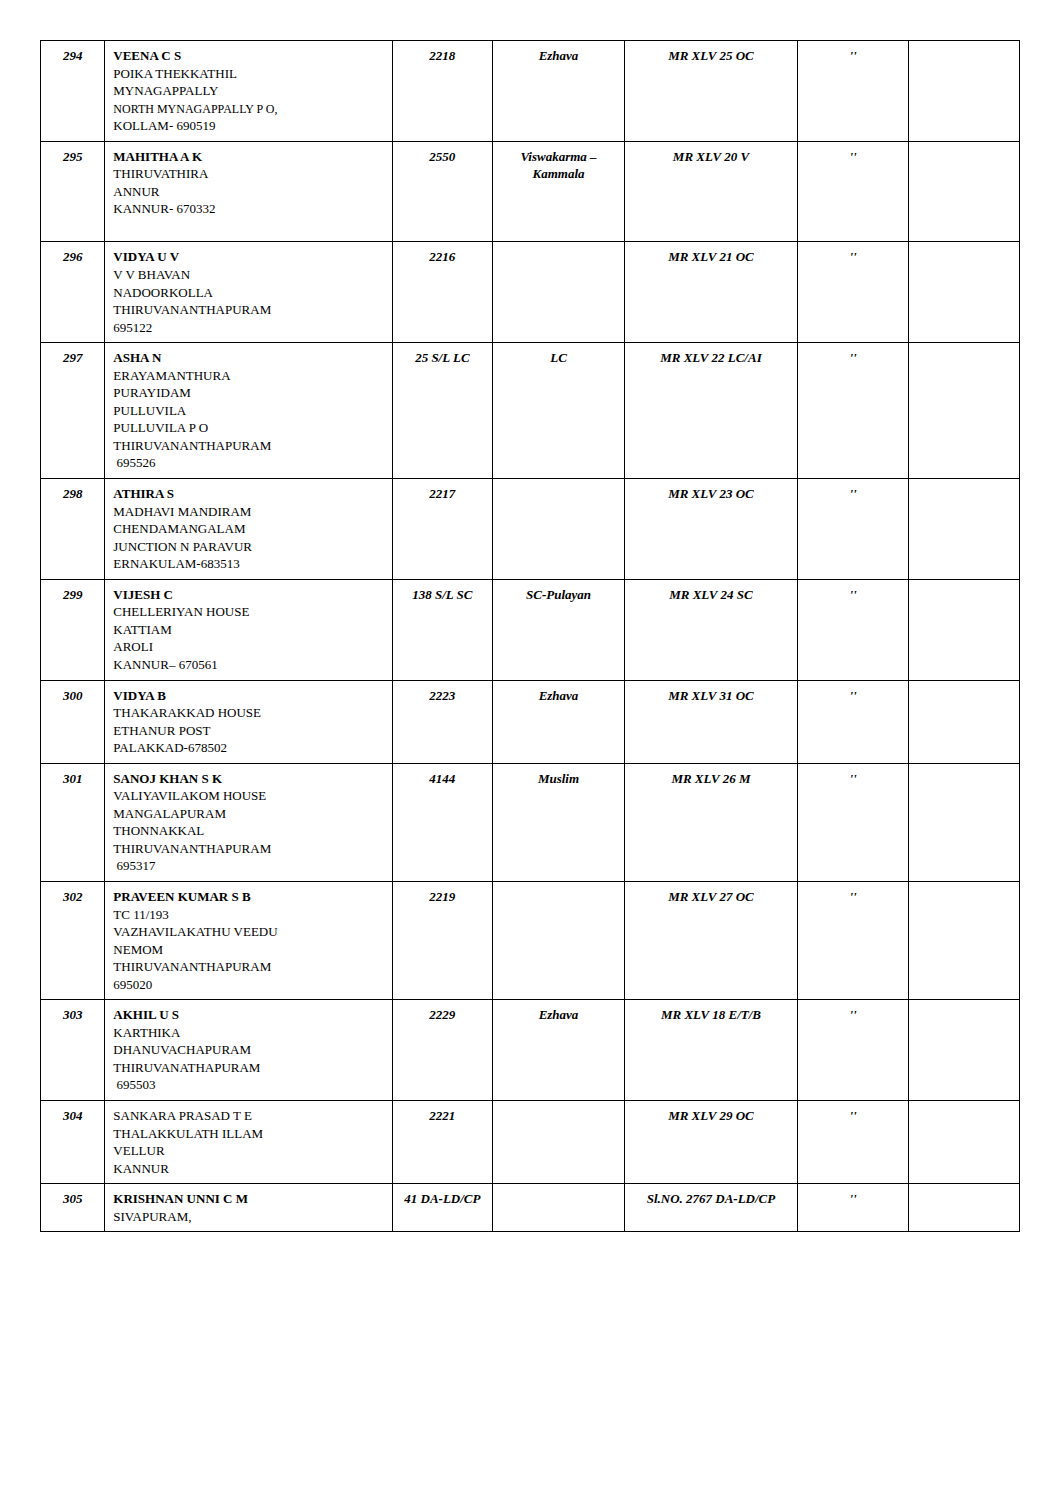| 294 | VEENA C S POIKA THEKKATHIL MYNAGAPPALLY NORTH MYNAGAPPALLY P O, KOLLAM- 690519 | 2218 | Ezhava | MR XLV 25 OC | '' | |
| 295 | MAHITHA A K THIRUVATHIRA ANNUR KANNUR- 670332 | 2550 | Viswakarma – Kammala | MR XLV 20 V | '' | |
| 296 | VIDYA U V V V BHAVAN NADOORKOLLA THIRUVANANTHAPURAM 695122 | 2216 | | MR XLV 21 OC | '' | |
| 297 | ASHA N ERAYAMANTHURA PURAYIDAM PULLUVILA PULLUVILA P O THIRUVANANTHAPURAM 695526 | 25 S/L LC | LC | MR XLV 22 LC/AI | '' | |
| 298 | ATHIRA S MADHAVI MANDIRAM CHENDAMANGALAM JUNCTION N PARAVUR ERNAKULAM-683513 | 2217 | | MR XLV 23 OC | '' | |
| 299 | VIJESH C CHELLERIYAN HOUSE KATTIAM AROLI KANNUR– 670561 | 138 S/L SC | SC-Pulayan | MR XLV 24 SC | '' | |
| 300 | VIDYA B THAKARAKKAD HOUSE ETHANUR POST PALAKKAD-678502 | 2223 | Ezhava | MR XLV 31 OC | '' | |
| 301 | SANOJ KHAN S K VALIYAVILAKOM HOUSE MANGALAPURAM THONNAKKAL THIRUVANANTHAPURAM 695317 | 4144 | Muslim | MR XLV 26 M | '' | |
| 302 | PRAVEEN KUMAR S B TC 11/193 VAZHAVILAKATHU VEEDU NEMOM THIRUVANANTHAPURAM 695020 | 2219 | | MR XLV 27 OC | '' | |
| 303 | AKHIL U S KARTHIKA DHANUVACHAPURAM THIRUVANATHAPURAM 695503 | 2229 | Ezhava | MR XLV 18 E/T/B | '' | |
| 304 | SANKARA PRASAD T E THALAKKULATH ILLAM VELLUR KANNUR | 2221 | | MR XLV 29 OC | '' | |
| 305 | KRISHNAN UNNI C M SIVAPURAM, | 41 DA-LD/CP | | Sl.NO. 2767 DA-LD/CP | '' | |